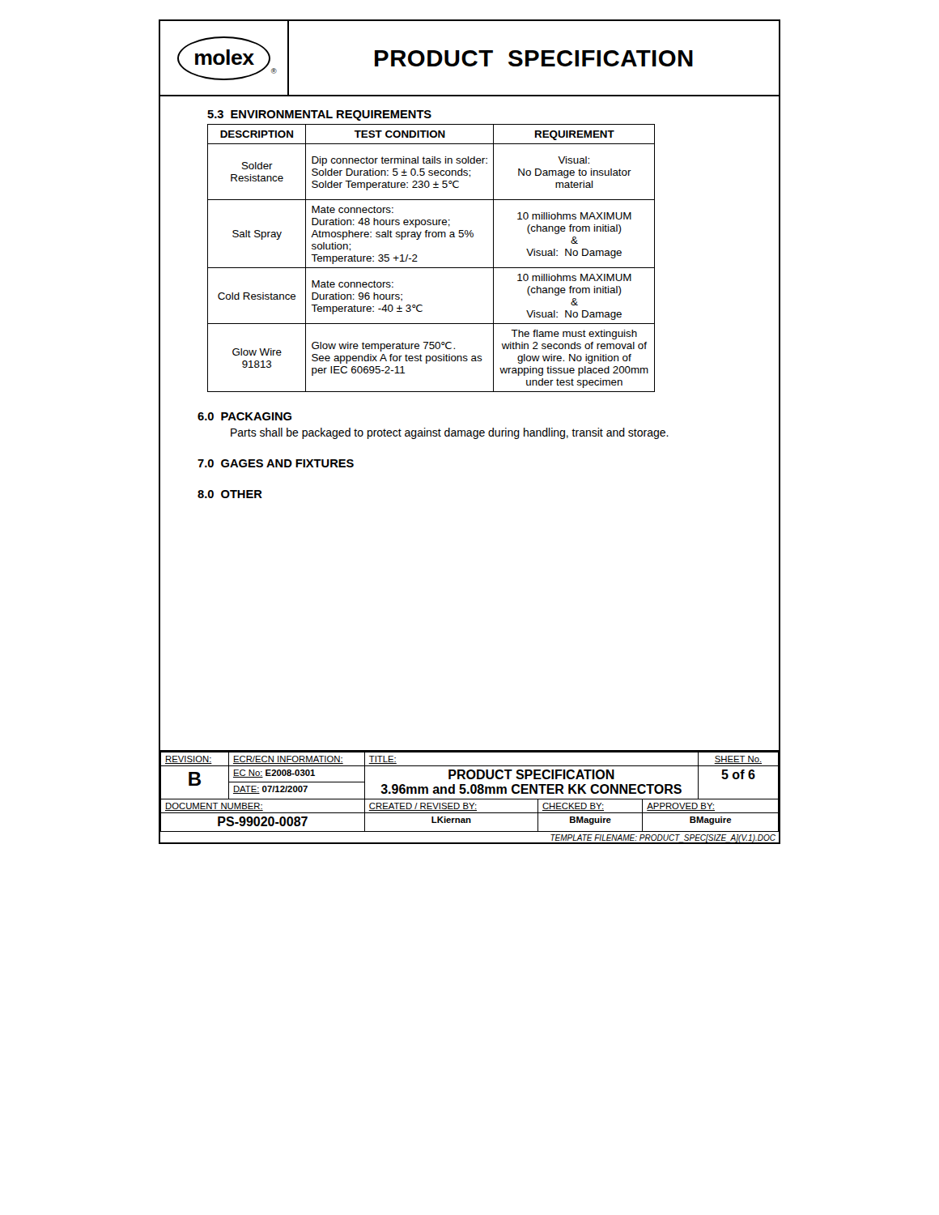molex®
PRODUCT SPECIFICATION
5.3 ENVIRONMENTAL REQUIREMENTS
| DESCRIPTION | TEST CONDITION | REQUIREMENT |
| --- | --- | --- |
| Solder Resistance | Dip connector terminal tails in solder: Solder Duration: 5 ± 0.5 seconds; Solder Temperature: 230 ± 5℃ | Visual: No Damage to insulator material |
| Salt Spray | Mate connectors: Duration: 48 hours exposure; Atmosphere: salt spray from a 5% solution; Temperature: 35 +1/-2 | 10 milliohms MAXIMUM (change from initial) & Visual: No Damage |
| Cold Resistance | Mate connectors: Duration: 96 hours; Temperature: -40 ± 3℃ | 10 milliohms MAXIMUM (change from initial) & Visual: No Damage |
| Glow Wire 91813 | Glow wire temperature 750℃. See appendix A for test positions as per IEC 60695-2-11 | The flame must extinguish within 2 seconds of removal of glow wire. No ignition of wrapping tissue placed 200mm under test specimen |
6.0 PACKAGING
Parts shall be packaged to protect against damage during handling, transit and storage.
7.0 GAGES AND FIXTURES
8.0 OTHER
| REVISION: | ECR/ECN INFORMATION: | TITLE: | SHEET No. |
| B | EC No: E2008-0301 | PRODUCT SPECIFICATION 3.96mm and 5.08mm CENTER KK CONNECTORS | 5 of 6 |
| DATE: 07/12/2007 |
| DOCUMENT NUMBER: | CREATED / REVISED BY: | CHECKED BY: | APPROVED BY: |
| PS-99020-0087 | LKiernan | BMaguire | BMaguire |
TEMPLATE FILENAME: PRODUCT_SPEC[SIZE_A](V.1).DOC